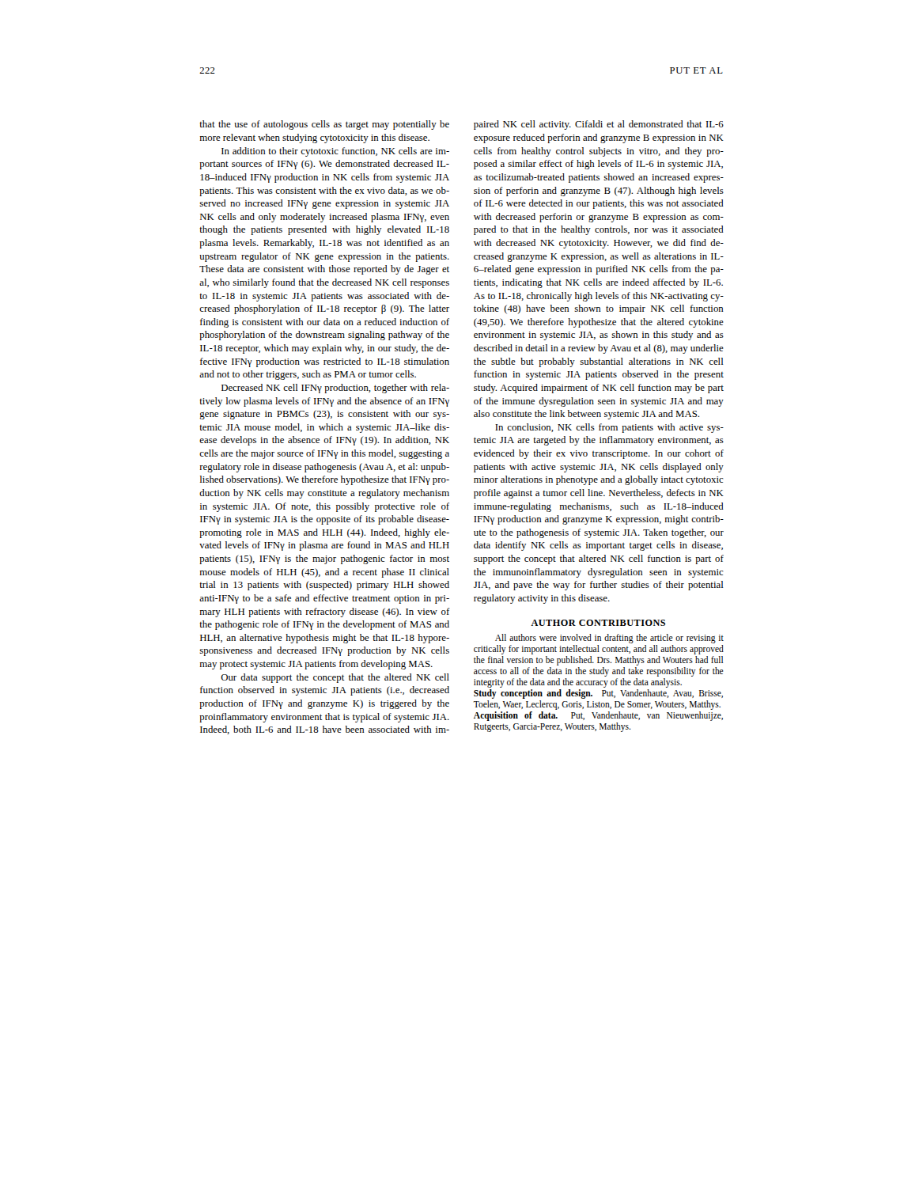222 PUT ET AL
that the use of autologous cells as target may potentially be more relevant when studying cytotoxicity in this disease.
In addition to their cytotoxic function, NK cells are important sources of IFNγ (6). We demonstrated decreased IL-18–induced IFNγ production in NK cells from systemic JIA patients. This was consistent with the ex vivo data, as we observed no increased IFNγ gene expression in systemic JIA NK cells and only moderately increased plasma IFNγ, even though the patients presented with highly elevated IL-18 plasma levels. Remarkably, IL-18 was not identified as an upstream regulator of NK gene expression in the patients. These data are consistent with those reported by de Jager et al, who similarly found that the decreased NK cell responses to IL-18 in systemic JIA patients was associated with decreased phosphorylation of IL-18 receptor β (9). The latter finding is consistent with our data on a reduced induction of phosphorylation of the downstream signaling pathway of the IL-18 receptor, which may explain why, in our study, the defective IFNγ production was restricted to IL-18 stimulation and not to other triggers, such as PMA or tumor cells.
Decreased NK cell IFNγ production, together with relatively low plasma levels of IFNγ and the absence of an IFNγ gene signature in PBMCs (23), is consistent with our systemic JIA mouse model, in which a systemic JIA–like disease develops in the absence of IFNγ (19). In addition, NK cells are the major source of IFNγ in this model, suggesting a regulatory role in disease pathogenesis (Avau A, et al: unpublished observations). We therefore hypothesize that IFNγ production by NK cells may constitute a regulatory mechanism in systemic JIA. Of note, this possibly protective role of IFNγ in systemic JIA is the opposite of its probable disease-promoting role in MAS and HLH (44). Indeed, highly elevated levels of IFNγ in plasma are found in MAS and HLH patients (15), IFNγ is the major pathogenic factor in most mouse models of HLH (45), and a recent phase II clinical trial in 13 patients with (suspected) primary HLH showed anti-IFNγ to be a safe and effective treatment option in primary HLH patients with refractory disease (46). In view of the pathogenic role of IFNγ in the development of MAS and HLH, an alternative hypothesis might be that IL-18 hyporesponsiveness and decreased IFNγ production by NK cells may protect systemic JIA patients from developing MAS.
Our data support the concept that the altered NK cell function observed in systemic JIA patients (i.e., decreased production of IFNγ and granzyme K) is triggered by the proinflammatory environment that is typical of systemic JIA. Indeed, both IL-6 and IL-18 have been associated with impaired NK cell activity. Cifaldi et al demonstrated that IL-6 exposure reduced perforin and granzyme B expression in NK cells from healthy control subjects in vitro, and they proposed a similar effect of high levels of IL-6 in systemic JIA, as tocilizumab-treated patients showed an increased expression of perforin and granzyme B (47). Although high levels of IL-6 were detected in our patients, this was not associated with decreased perforin or granzyme B expression as compared to that in the healthy controls, nor was it associated with decreased NK cytotoxicity. However, we did find decreased granzyme K expression, as well as alterations in IL-6–related gene expression in purified NK cells from the patients, indicating that NK cells are indeed affected by IL-6. As to IL-18, chronically high levels of this NK-activating cytokine (48) have been shown to impair NK cell function (49,50). We therefore hypothesize that the altered cytokine environment in systemic JIA, as shown in this study and as described in detail in a review by Avau et al (8), may underlie the subtle but probably substantial alterations in NK cell function in systemic JIA patients observed in the present study. Acquired impairment of NK cell function may be part of the immune dysregulation seen in systemic JIA and may also constitute the link between systemic JIA and MAS.
In conclusion, NK cells from patients with active systemic JIA are targeted by the inflammatory environment, as evidenced by their ex vivo transcriptome. In our cohort of patients with active systemic JIA, NK cells displayed only minor alterations in phenotype and a globally intact cytotoxic profile against a tumor cell line. Nevertheless, defects in NK immune-regulating mechanisms, such as IL-18–induced IFNγ production and granzyme K expression, might contribute to the pathogenesis of systemic JIA. Taken together, our data identify NK cells as important target cells in disease, support the concept that altered NK cell function is part of the immunoinflammatory dysregulation seen in systemic JIA, and pave the way for further studies of their potential regulatory activity in this disease.
Author Contributions
All authors were involved in drafting the article or revising it critically for important intellectual content, and all authors approved the final version to be published. Drs. Matthys and Wouters had full access to all of the data in the study and take responsibility for the integrity of the data and the accuracy of the data analysis.
Study conception and design. Put, Vandenhaute, Avau, Brisse, Toelen, Waer, Leclercq, Goris, Liston, De Somer, Wouters, Matthys.
Acquisition of data. Put, Vandenhaute, van Nieuwenhuijze, Rutgeerts, Garcia-Perez, Wouters, Matthys.